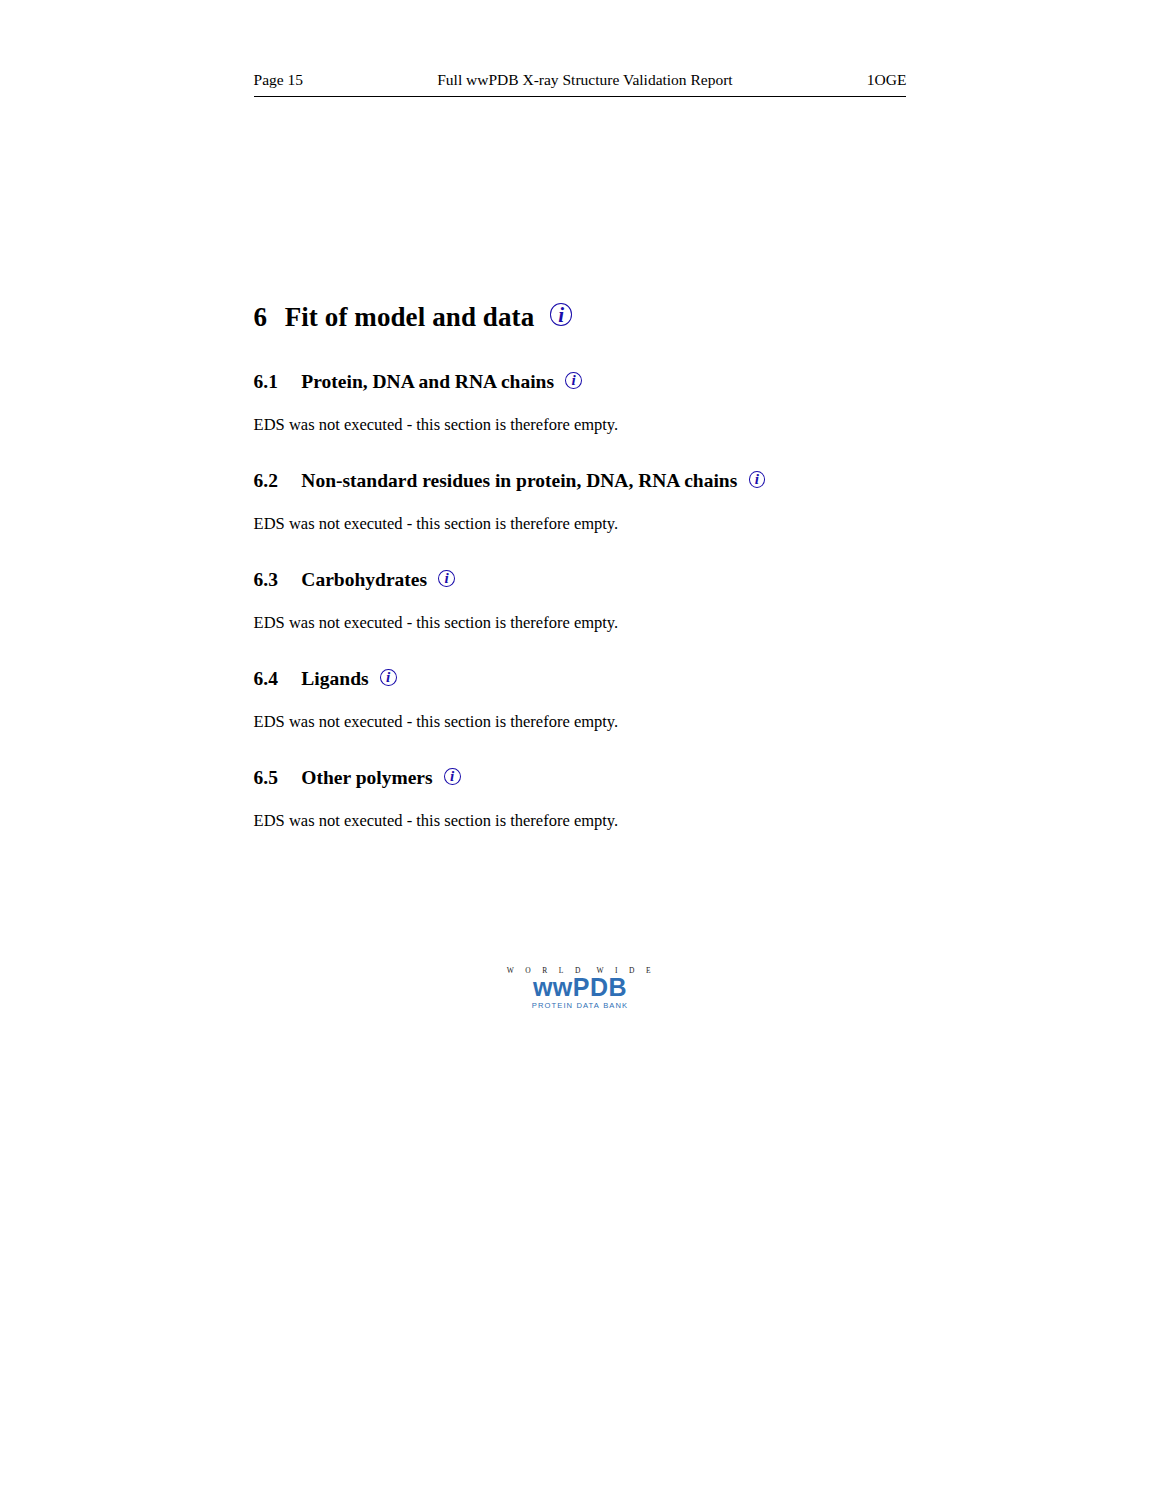Page 15
Full wwPDB X-ray Structure Validation Report
1OGE
6 Fit of model and data i
6.1 Protein, DNA and RNA chains i
EDS was not executed - this section is therefore empty.
6.2 Non-standard residues in protein, DNA, RNA chains i
EDS was not executed - this section is therefore empty.
6.3 Carbohydrates i
EDS was not executed - this section is therefore empty.
6.4 Ligands i
EDS was not executed - this section is therefore empty.
6.5 Other polymers i
EDS was not executed - this section is therefore empty.
W O R L D W I D E
ww PDB
PROTEIN DATA BANK